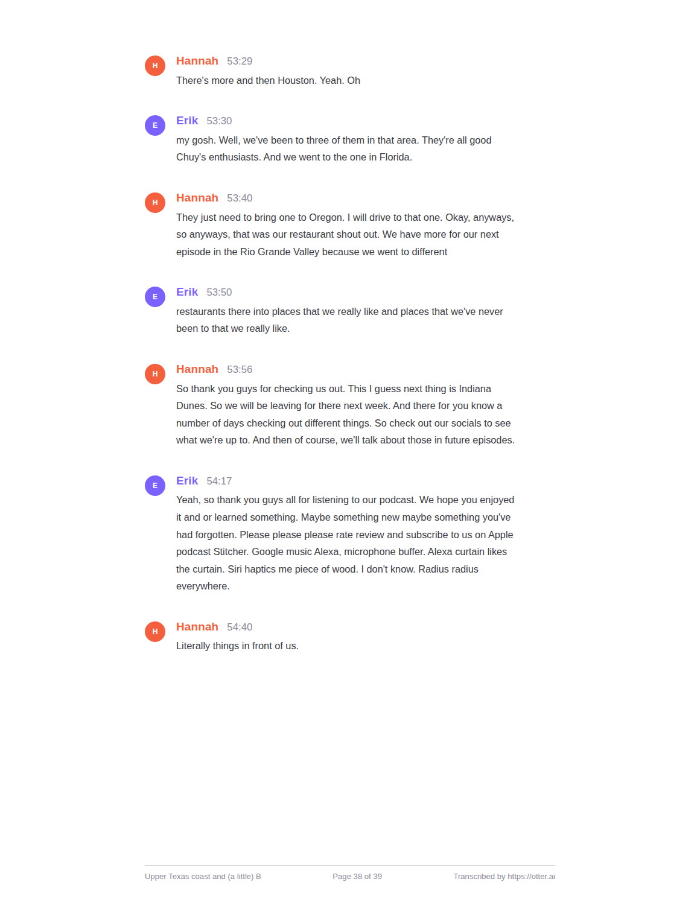H
Hannah 53:29
There's more and then Houston. Yeah. Oh
E
Erik 53:30
my gosh. Well, we've been to three of them in that area. They're all good Chuy's enthusiasts. And we went to the one in Florida.
H
Hannah 53:40
They just need to bring one to Oregon. I will drive to that one. Okay, anyways, so anyways, that was our restaurant shout out. We have more for our next episode in the Rio Grande Valley because we went to different
E
Erik 53:50
restaurants there into places that we really like and places that we've never been to that we really like.
H
Hannah 53:56
So thank you guys for checking us out. This I guess next thing is Indiana Dunes. So we will be leaving for there next week. And there for you know a number of days checking out different things. So check out our socials to see what we're up to. And then of course, we'll talk about those in future episodes.
E
Erik 54:17
Yeah, so thank you guys all for listening to our podcast. We hope you enjoyed it and or learned something. Maybe something new maybe something you've had forgotten. Please please please rate review and subscribe to us on Apple podcast Stitcher. Google music Alexa, microphone buffer. Alexa curtain likes the curtain. Siri haptics me piece of wood. I don't know. Radius radius everywhere.
H
Hannah 54:40
Literally things in front of us.
Upper Texas coast and (a little) B Page 38 of 39 Transcribed by https://otter.ai